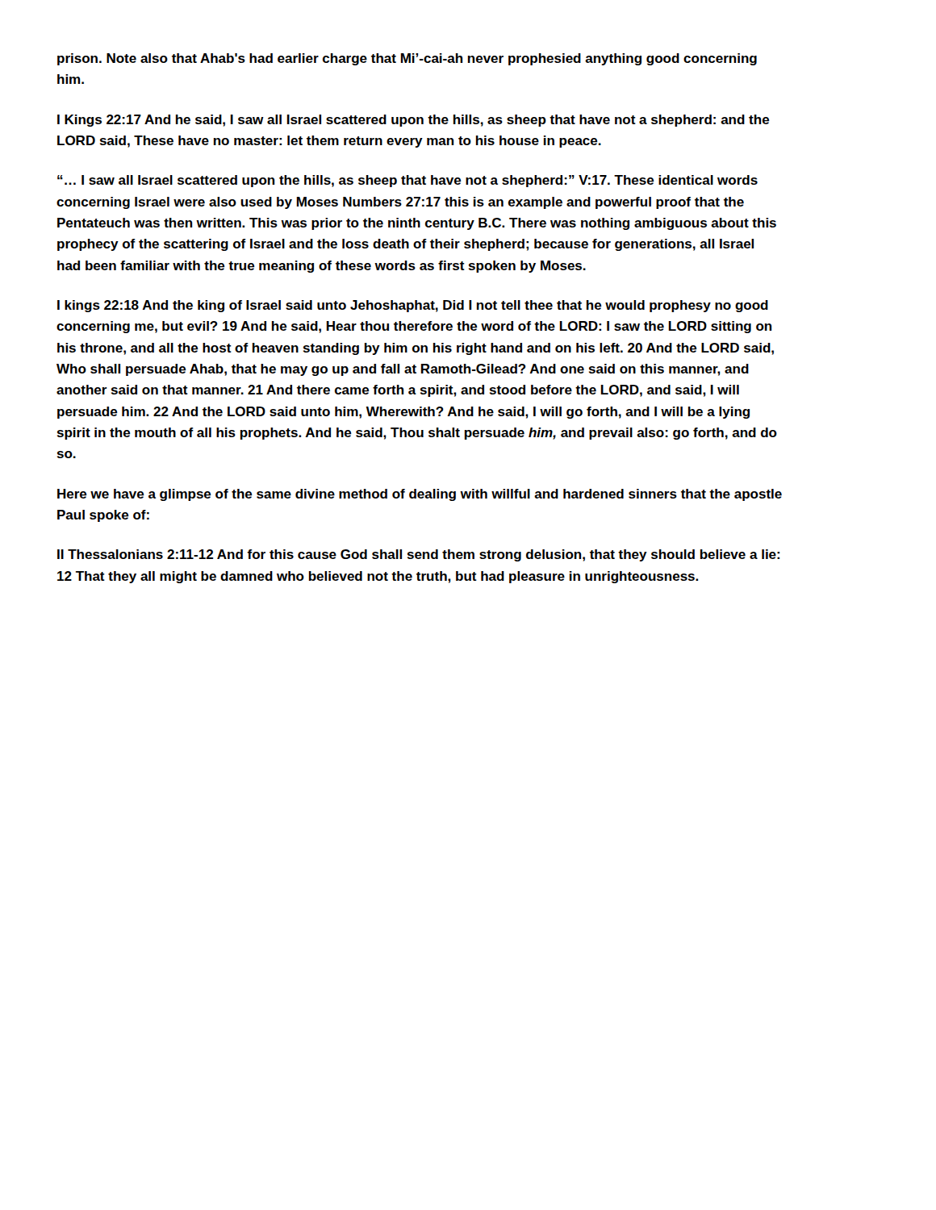prison. Note also that Ahab's had earlier charge that Mi’-cai-ah never prophesied anything good concerning him.
I Kings 22:17 And he said, I saw all Israel scattered upon the hills, as sheep that have not a shepherd: and the LORD said, These have no master: let them return every man to his house in peace.
“… I saw all Israel scattered upon the hills, as sheep that have not a shepherd:” V:17. These identical words concerning Israel were also used by Moses Numbers 27:17 this is an example and powerful proof that the Pentateuch was then written. This was prior to the ninth century B.C. There was nothing ambiguous about this prophecy of the scattering of Israel and the loss death of their shepherd; because for generations, all Israel had been familiar with the true meaning of these words as first spoken by Moses.
I kings 22:18 And the king of Israel said unto Jehoshaphat, Did I not tell thee that he would prophesy no good concerning me, but evil? 19 And he said, Hear thou therefore the word of the LORD: I saw the LORD sitting on his throne, and all the host of heaven standing by him on his right hand and on his left. 20 And the LORD said, Who shall persuade Ahab, that he may go up and fall at Ramoth-Gilead? And one said on this manner, and another said on that manner. 21 And there came forth a spirit, and stood before the LORD, and said, I will persuade him. 22 And the LORD said unto him, Wherewith? And he said, I will go forth, and I will be a lying spirit in the mouth of all his prophets. And he said, Thou shalt persuade him, and prevail also: go forth, and do so.
Here we have a glimpse of the same divine method of dealing with willful and hardened sinners that the apostle Paul spoke of:
II Thessalonians 2:11-12 And for this cause God shall send them strong delusion, that they should believe a lie: 12 That they all might be damned who believed not the truth, but had pleasure in unrighteousness.